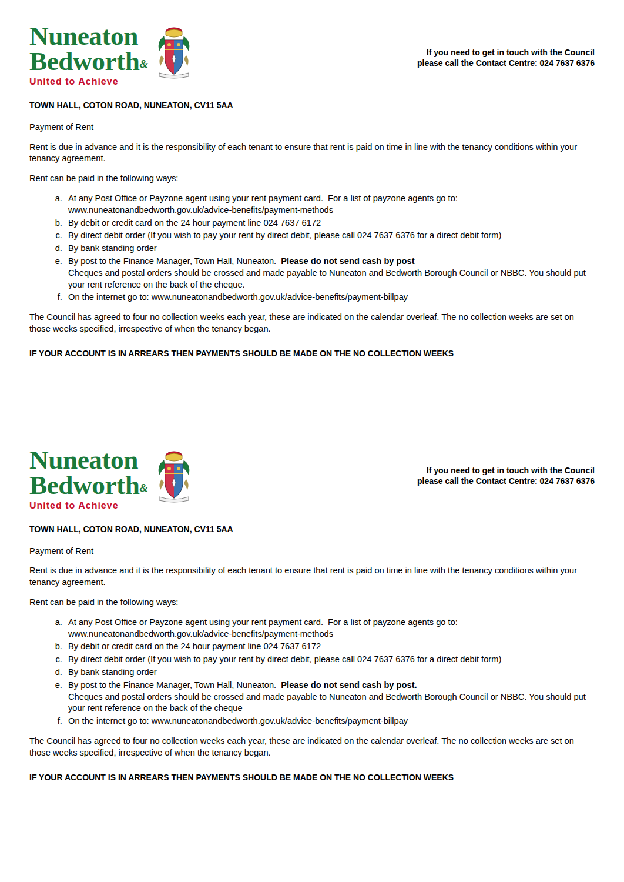Nuneaton
Bedworth&
United to Achieve
If you need to get in touch with the Council
please call the Contact Centre: 024 7637 6376
TOWN HALL, COTON ROAD, NUNEATON, CV11 5AA
Payment of Rent
Rent is due in advance and it is the responsibility of each tenant to ensure that rent is paid on time in line with the tenancy conditions within your tenancy agreement.
Rent can be paid in the following ways:
At any Post Office or Payzone agent using your rent payment card. For a list of payzone agents go to: www.nuneatonandbedworth.gov.uk/advice-benefits/payment-methods
By debit or credit card on the 24 hour payment line 024 7637 6172
By direct debit order (If you wish to pay your rent by direct debit, please call 024 7637 6376 for a direct debit form)
By bank standing order
By post to the Finance Manager, Town Hall, Nuneaton. Please do not send cash by post
Cheques and postal orders should be crossed and made payable to Nuneaton and Bedworth Borough Council or NBBC. You should put your rent reference on the back of the cheque.
On the internet go to: www.nuneatonandbedworth.gov.uk/advice-benefits/payment-billpay
The Council has agreed to four no collection weeks each year, these are indicated on the calendar overleaf. The no collection weeks are set on those weeks specified, irrespective of when the tenancy began.
IF YOUR ACCOUNT IS IN ARREARS THEN PAYMENTS SHOULD BE MADE ON THE NO COLLECTION WEEKS
Nuneaton
Bedworth&
United to Achieve
If you need to get in touch with the Council
please call the Contact Centre: 024 7637 6376
TOWN HALL, COTON ROAD, NUNEATON, CV11 5AA
Payment of Rent
Rent is due in advance and it is the responsibility of each tenant to ensure that rent is paid on time in line with the tenancy conditions within your tenancy agreement.
Rent can be paid in the following ways:
At any Post Office or Payzone agent using your rent payment card. For a list of payzone agents go to: www.nuneatonandbedworth.gov.uk/advice-benefits/payment-methods
By debit or credit card on the 24 hour payment line 024 7637 6172
By direct debit order (If you wish to pay your rent by direct debit, please call 024 7637 6376 for a direct debit form)
By bank standing order
By post to the Finance Manager, Town Hall, Nuneaton. Please do not send cash by post.
Cheques and postal orders should be crossed and made payable to Nuneaton and Bedworth Borough Council or NBBC. You should put your rent reference on the back of the cheque
On the internet go to: www.nuneatonandbedworth.gov.uk/advice-benefits/payment-billpay
The Council has agreed to four no collection weeks each year, these are indicated on the calendar overleaf. The no collection weeks are set on those weeks specified, irrespective of when the tenancy began.
IF YOUR ACCOUNT IS IN ARREARS THEN PAYMENTS SHOULD BE MADE ON THE NO COLLECTION WEEKS